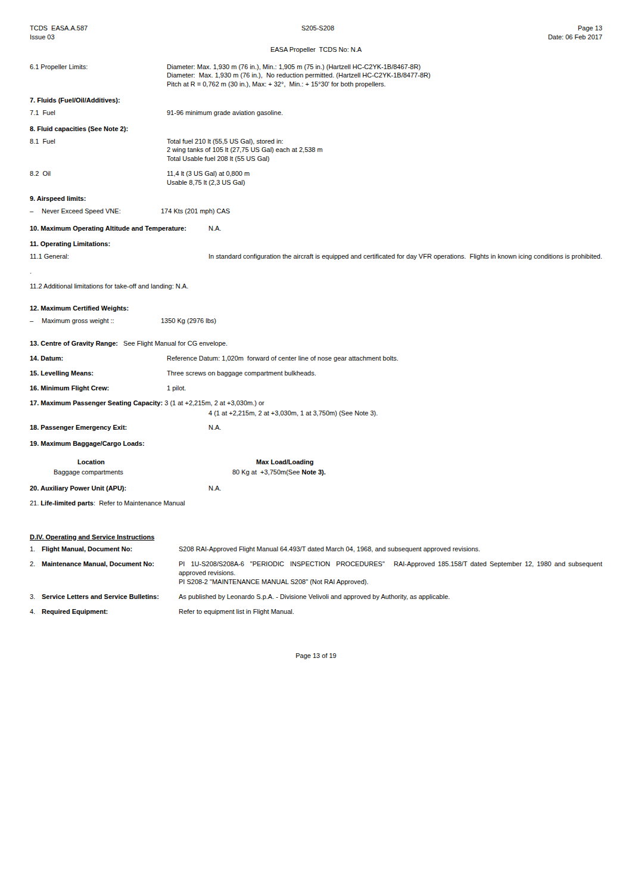TCDS EASA.A.587
Issue 03
S205-S208
Page 13
Date: 06 Feb 2017
EASA Propeller TCDS No: N.A
6.1 Propeller Limits:
Diameter: Max. 1,930 m (76 in.), Min.: 1,905 m (75 in.) (Hartzell HC-C2YK-1B/8467-8R)
Diameter: Max. 1,930 m (76 in.), No reduction permitted. (Hartzell HC-C2YK-1B/8477-8R)
Pitch at R = 0,762 m (30 in.), Max: + 32°, Min.: + 15°30' for both propellers.
7. Fluids (Fuel/Oil/Additives):
7.1 Fuel
91-96 minimum grade aviation gasoline.
8. Fluid capacities (See Note 2):
8.1 Fuel
Total fuel 210 lt (55,5 US Gal), stored in:
2 wing tanks of 105 lt (27,75 US Gal) each at 2,538 m
Total Usable fuel 208 lt (55 US Gal)
8.2 Oil
11,4 lt (3 US Gal) at 0,800 m
Usable 8,75 lt (2,3 US Gal)
9. Airspeed limits:
–
Never Exceed Speed VNE:
174 Kts (201 mph) CAS
10. Maximum Operating Altitude and Temperature:
N.A.
11. Operating Limitations:
11.1 General:
In standard configuration the aircraft is equipped and certificated for day VFR operations. Flights in known icing conditions is prohibited.
.
11.2 Additional limitations for take-off and landing: N.A.
12. Maximum Certified Weights:
–
Maximum gross weight ::
1350 Kg (2976 lbs)
13. Centre of Gravity Range: See Flight Manual for CG envelope.
14. Datum:
Reference Datum: 1,020m forward of center line of nose gear attachment bolts.
15. Levelling Means:
Three screws on baggage compartment bulkheads.
16. Minimum Flight Crew:
1 pilot.
17. Maximum Passenger Seating Capacity: 3 (1 at +2,215m, 2 at +3,030m.) or
4 (1 at +2,215m, 2 at +3,030m, 1 at 3,750m) (See Note 3).
18. Passenger Emergency Exit:
N.A.
19. Maximum Baggage/Cargo Loads:
Location
Max Load/Loading
Baggage compartments
80 Kg at +3,750m(See Note 3).
20. Auxiliary Power Unit (APU):
N.A.
21. Life-limited parts: Refer to Maintenance Manual
D.IV. Operating and Service Instructions
1.
Flight Manual, Document No:
S208 RAI-Approved Flight Manual 64.493/T dated March 04, 1968, and subsequent approved revisions.
2.
Maintenance Manual, Document No:
PI 1U-S208/S208A-6 "PERIODIC INSPECTION PROCEDURES" RAI-Approved 185.158/T dated September 12, 1980 and subsequent approved revisions.
PI S208-2 "MAINTENANCE MANUAL S208" (Not RAI Approved).
3.
Service Letters and Service Bulletins:
As published by Leonardo S.p.A. - Divisione Velivoli and approved by Authority, as applicable.
4.
Required Equipment:
Refer to equipment list in Flight Manual.
Page 13 of 19